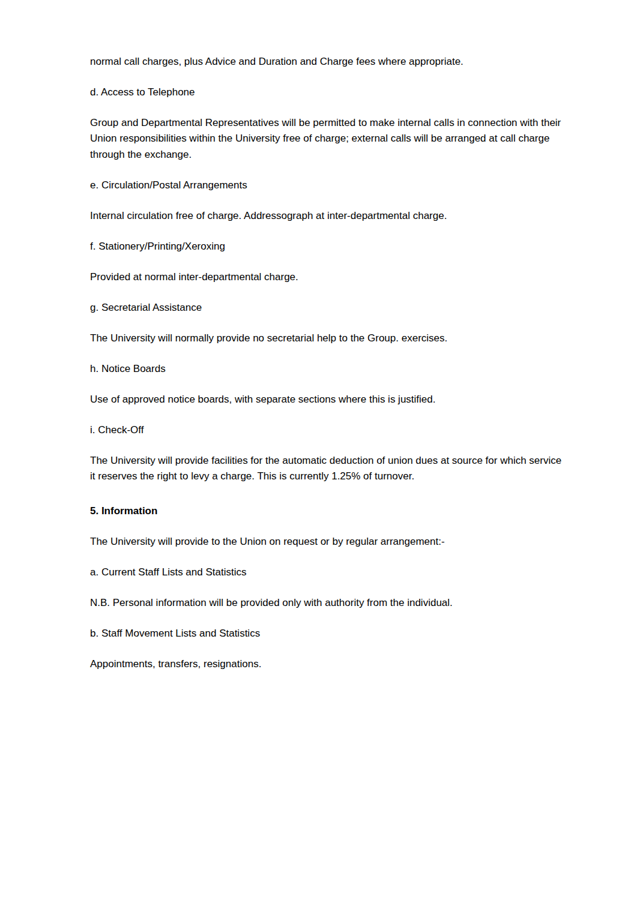normal call charges, plus Advice and Duration and Charge fees where appropriate.
d. Access to Telephone
Group and Departmental Representatives will be permitted to make internal calls in connection with their Union responsibilities within the University free of charge; external calls will be arranged at call charge through the exchange.
e. Circulation/Postal Arrangements
Internal circulation free of charge. Addressograph at inter-departmental charge.
f. Stationery/Printing/Xeroxing
Provided at normal inter-departmental charge.
g. Secretarial Assistance
The University will normally provide no secretarial help to the Group. exercises.
h. Notice Boards
Use of approved notice boards, with separate sections where this is justified.
i. Check-Off
The University will provide facilities for the automatic deduction of union dues at source for which service it reserves the right to levy a charge. This is currently 1.25% of turnover.
5. Information
The University will provide to the Union on request or by regular arrangement:-
a. Current Staff Lists and Statistics
N.B. Personal information will be provided only with authority from the individual.
b. Staff Movement Lists and Statistics
Appointments, transfers, resignations.